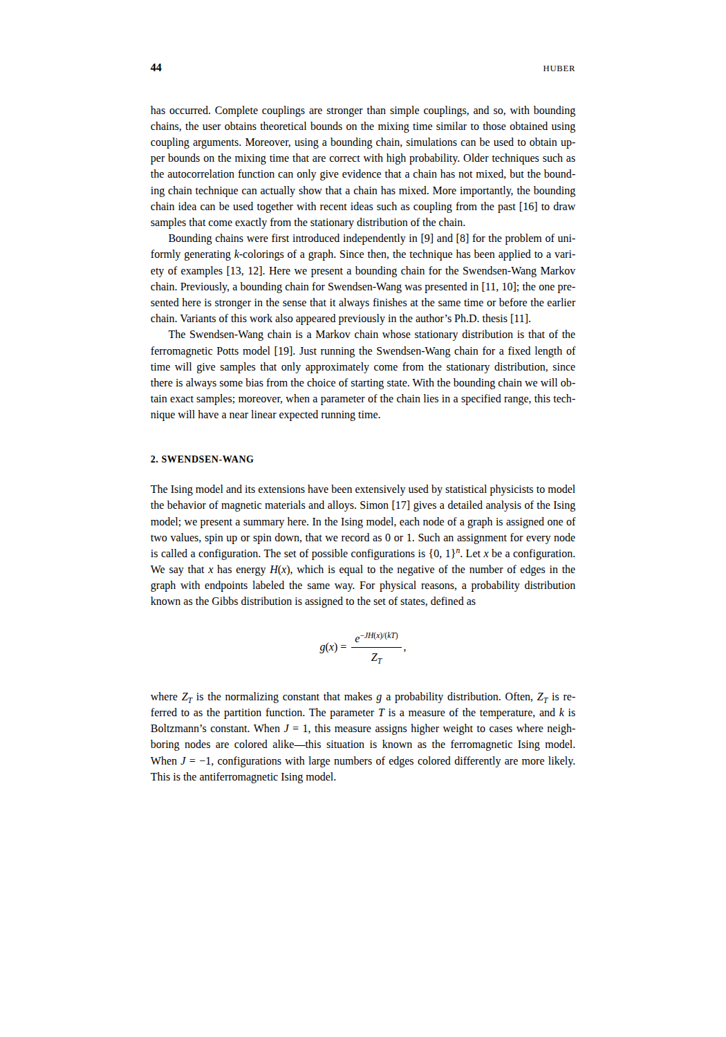44 HUBER
has occurred. Complete couplings are stronger than simple couplings, and so, with bounding chains, the user obtains theoretical bounds on the mixing time similar to those obtained using coupling arguments. Moreover, using a bounding chain, simulations can be used to obtain upper bounds on the mixing time that are correct with high probability. Older techniques such as the autocorrelation function can only give evidence that a chain has not mixed, but the bounding chain technique can actually show that a chain has mixed. More importantly, the bounding chain idea can be used together with recent ideas such as coupling from the past [16] to draw samples that come exactly from the stationary distribution of the chain.
Bounding chains were first introduced independently in [9] and [8] for the problem of uniformly generating k-colorings of a graph. Since then, the technique has been applied to a variety of examples [13, 12]. Here we present a bounding chain for the Swendsen-Wang Markov chain. Previously, a bounding chain for Swendsen-Wang was presented in [11, 10]; the one presented here is stronger in the sense that it always finishes at the same time or before the earlier chain. Variants of this work also appeared previously in the author’s Ph.D. thesis [11].
The Swendsen-Wang chain is a Markov chain whose stationary distribution is that of the ferromagnetic Potts model [19]. Just running the Swendsen-Wang chain for a fixed length of time will give samples that only approximately come from the stationary distribution, since there is always some bias from the choice of starting state. With the bounding chain we will obtain exact samples; moreover, when a parameter of the chain lies in a specified range, this technique will have a near linear expected running time.
2. SWENDSEN-WANG
The Ising model and its extensions have been extensively used by statistical physicists to model the behavior of magnetic materials and alloys. Simon [17] gives a detailed analysis of the Ising model; we present a summary here. In the Ising model, each node of a graph is assigned one of two values, spin up or spin down, that we record as 0 or 1. Such an assignment for every node is called a configuration. The set of possible configurations is {0, 1}n. Let x be a configuration. We say that x has energy H(x), which is equal to the negative of the number of edges in the graph with endpoints labeled the same way. For physical reasons, a probability distribution known as the Gibbs distribution is assigned to the set of states, defined as
g(x) = e−JH(x)/(kT) ZT ,
where ZT is the normalizing constant that makes g a probability distribution. Often, ZT is referred to as the partition function. The parameter T is a measure of the temperature, and k is Boltzmann’s constant. When J = 1, this measure assigns higher weight to cases where neighboring nodes are colored alike—this situation is known as the ferromagnetic Ising model. When J = −1, configurations with large numbers of edges colored differently are more likely. This is the antiferromagnetic Ising model.